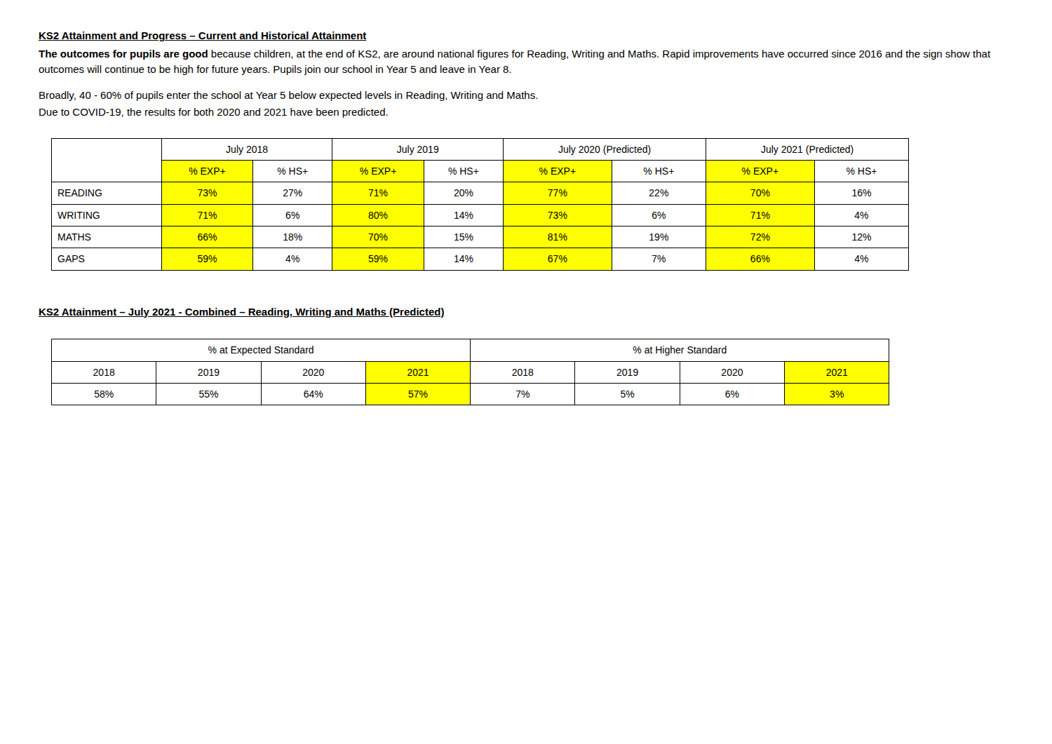KS2 Attainment and Progress – Current and Historical Attainment
The outcomes for pupils are good because children, at the end of KS2, are around national figures for Reading, Writing and Maths. Rapid improvements have occurred since 2016 and the sign show that outcomes will continue to be high for future years. Pupils join our school in Year 5 and leave in Year 8.
Broadly, 40 - 60% of pupils enter the school at Year 5 below expected levels in Reading, Writing and Maths.
Due to COVID-19, the results for both 2020 and 2021 have been predicted.
| | July 2018 | July 2019 | July 2020 (Predicted) | July 2021 (Predicted) |
| --- | --- | --- | --- | --- |
| % EXP+ | % HS+ | % EXP+ | % HS+ | % EXP+ | % HS+ | % EXP+ | % HS+ |
| READING | 73% | 27% | 71% | 20% | 77% | 22% | 70% | 16% |
| WRITING | 71% | 6% | 80% | 14% | 73% | 6% | 71% | 4% |
| MATHS | 66% | 18% | 70% | 15% | 81% | 19% | 72% | 12% |
| GAPS | 59% | 4% | 59% | 14% | 67% | 7% | 66% | 4% |
KS2 Attainment – July 2021 - Combined – Reading, Writing and Maths (Predicted)
| % at Expected Standard | % at Higher Standard |
| --- | --- |
| 2018 | 2019 | 2020 | 2021 | 2018 | 2019 | 2020 | 2021 |
| 58% | 55% | 64% | 57% | 7% | 5% | 6% | 3% |